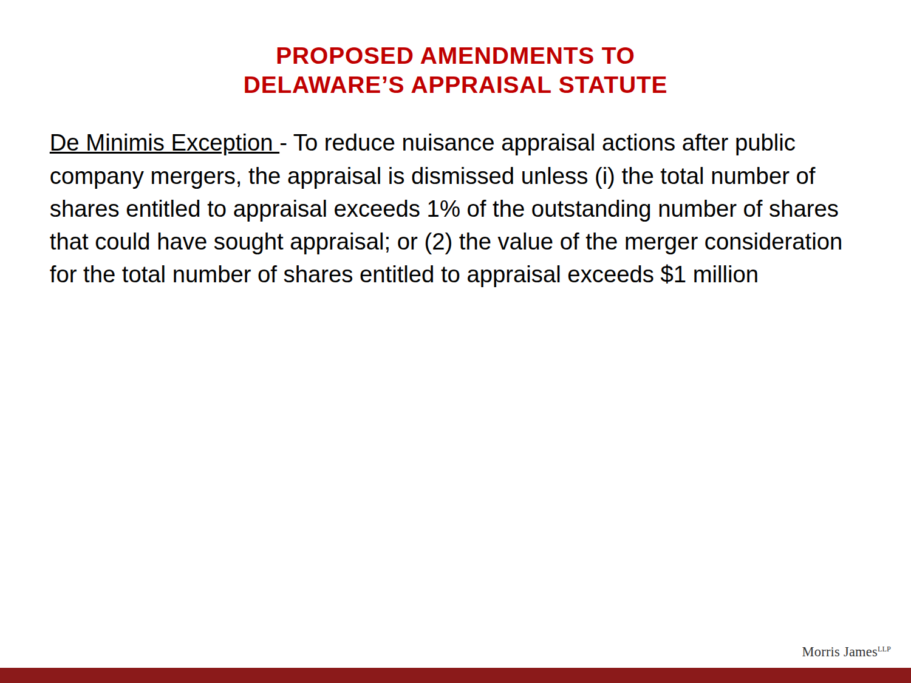Proposed Amendments to
Delaware’s Appraisal Statute
De Minimis Exception - To reduce nuisance appraisal actions after public company mergers, the appraisal is dismissed unless (i) the total number of shares entitled to appraisal exceeds 1% of the outstanding number of shares that could have sought appraisal; or (2) the value of the merger consideration for the total number of shares entitled to appraisal exceeds $1 million
Morris JamesLLP